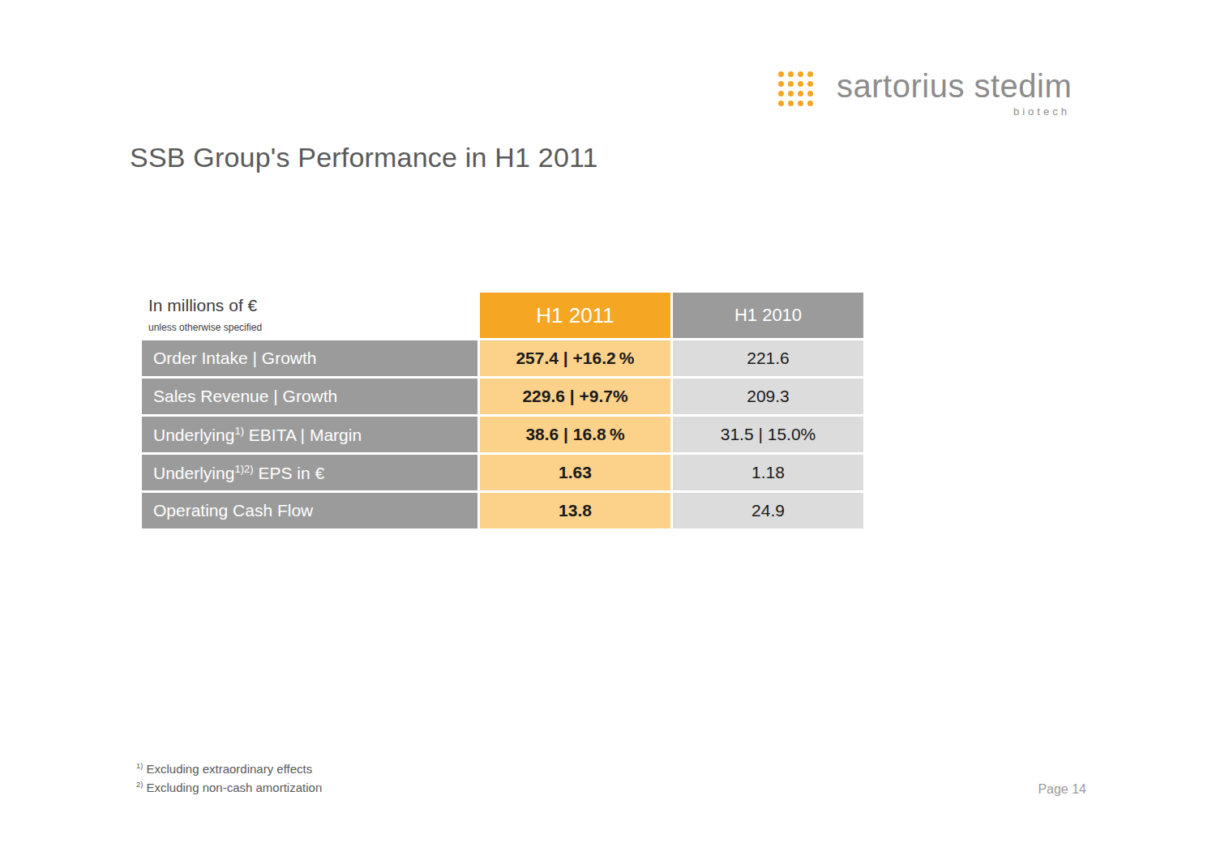sartorius stedim
biotech
SSB Group's Performance in H1 2011
| In millions of € unless otherwise specified | H1 2011 | H1 2010 |
| Order Intake / Growth | 257.4 / +16.2 % | 221.6 |
| Sales Revenue / Growth | 229.6 / +9.7% | 209.3 |
| Underlying 1) EBITA / Margin | 38.6 / 16.8 % | 31.5 / 15.0% |
| Underlying 1)2) EPS in € | 1.63 | 1.18 |
| Operating Cash Flow | 13.8 | 24.9 |
1) Excluding extraordinary effects
2) Excluding non-cash amortization
Page 14